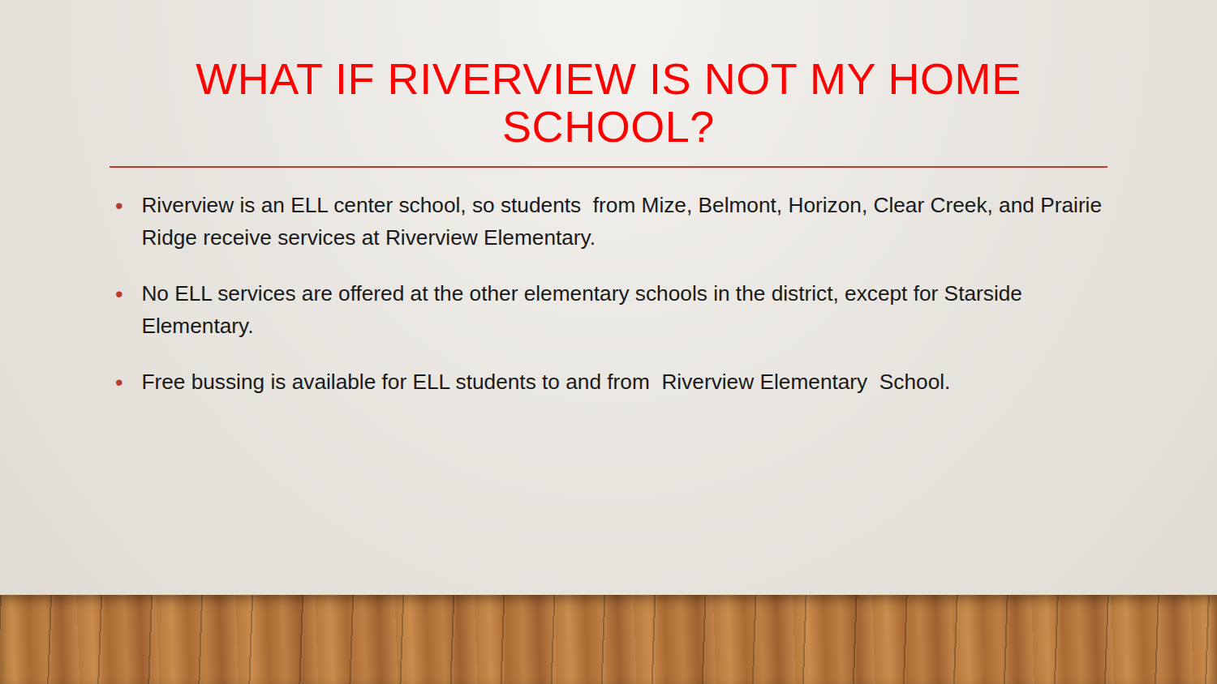What If Riverview Is Not My Home School?
Riverview is an ELL center school, so students from Mize, Belmont, Horizon, Clear Creek, and Prairie Ridge receive services at Riverview Elementary.
No ELL services are offered at the other elementary schools in the district, except for Starside Elementary.
Free bussing is available for ELL students to and from Riverview Elementary School.